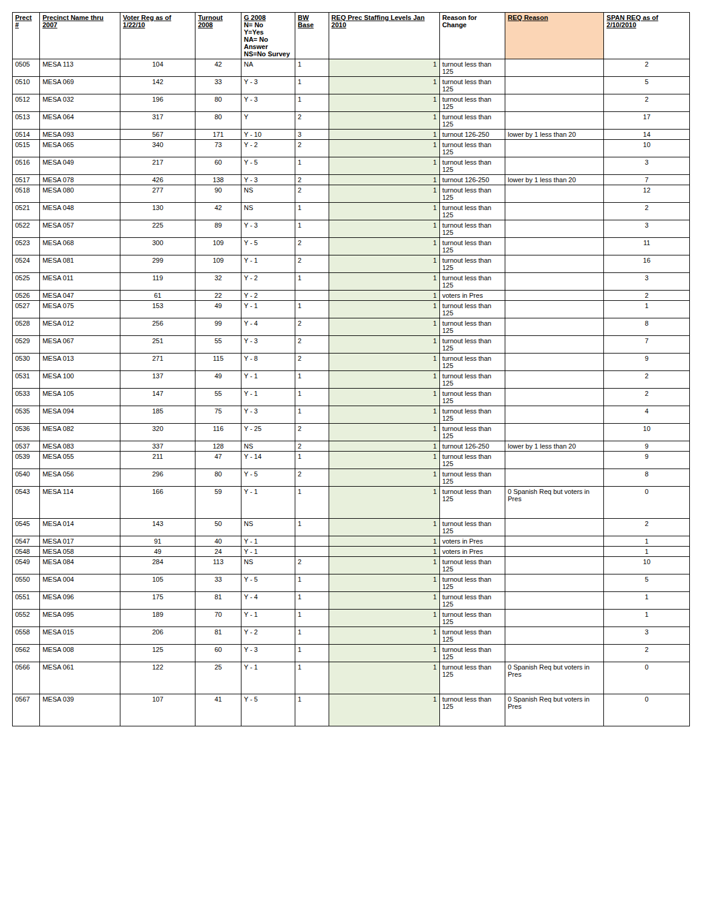| Prect # | Precinct Name thru 2007 | Voter Reg as of 1/22/10 | Turnout 2008 | G 2008 N= No Y=Yes NA= No Answer NS=No Survey | BW Base | REQ Prec Staffing Levels Jan 2010 | Reason for Change | REQ Reason | SPAN REQ as of 2/10/2010 |
| --- | --- | --- | --- | --- | --- | --- | --- | --- | --- |
| 0505 | MESA 113 | 104 | 42 | NA | 1 | 1 | turnout less than 125 | | 2 |
| 0510 | MESA 069 | 142 | 33 | Y - 3 | 1 | 1 | turnout less than 125 | | 5 |
| 0512 | MESA 032 | 196 | 80 | Y - 3 | 1 | 1 | turnout less than 125 | | 2 |
| 0513 | MESA 064 | 317 | 80 | Y | 2 | 1 | turnout less than 125 | | 17 |
| 0514 | MESA 093 | 567 | 171 | Y - 10 | 3 | 1 | turnout 126-250 | lower by 1 less than 20 | 14 |
| 0515 | MESA 065 | 340 | 73 | Y - 2 | 2 | 1 | turnout less than 125 | | 10 |
| 0516 | MESA 049 | 217 | 60 | Y - 5 | 1 | 1 | turnout less than 125 | | 3 |
| 0517 | MESA 078 | 426 | 138 | Y - 3 | 2 | 1 | turnout 126-250 | lower by 1 less than 20 | 7 |
| 0518 | MESA 080 | 277 | 90 | NS | 2 | 1 | turnout less than 125 | | 12 |
| 0521 | MESA 048 | 130 | 42 | NS | 1 | 1 | turnout less than 125 | | 2 |
| 0522 | MESA 057 | 225 | 89 | Y - 3 | 1 | 1 | turnout less than 125 | | 3 |
| 0523 | MESA 068 | 300 | 109 | Y - 5 | 2 | 1 | turnout less than 125 | | 11 |
| 0524 | MESA 081 | 299 | 109 | Y - 1 | 2 | 1 | turnout less than 125 | | 16 |
| 0525 | MESA 011 | 119 | 32 | Y - 2 | 1 | 1 | turnout less than 125 | | 3 |
| 0526 | MESA 047 | 61 | 22 | Y - 2 | | 1 | voters in Pres | | 2 |
| 0527 | MESA 075 | 153 | 49 | Y - 1 | 1 | 1 | turnout less than 125 | | 1 |
| 0528 | MESA 012 | 256 | 99 | Y - 4 | 2 | 1 | turnout less than 125 | | 8 |
| 0529 | MESA 067 | 251 | 55 | Y - 3 | 2 | 1 | turnout less than 125 | | 7 |
| 0530 | MESA 013 | 271 | 115 | Y - 8 | 2 | 1 | turnout less than 125 | | 9 |
| 0531 | MESA 100 | 137 | 49 | Y - 1 | 1 | 1 | turnout less than 125 | | 2 |
| 0533 | MESA 105 | 147 | 55 | Y - 1 | 1 | 1 | turnout less than 125 | | 2 |
| 0535 | MESA 094 | 185 | 75 | Y - 3 | 1 | 1 | turnout less than 125 | | 4 |
| 0536 | MESA 082 | 320 | 116 | Y - 25 | 2 | 1 | turnout less than 125 | | 10 |
| 0537 | MESA 083 | 337 | 128 | NS | 2 | 1 | turnout 126-250 | lower by 1 less than 20 | 9 |
| 0539 | MESA 055 | 211 | 47 | Y - 14 | 1 | 1 | turnout less than 125 | | 9 |
| 0540 | MESA 056 | 296 | 80 | Y - 5 | 2 | 1 | turnout less than 125 | | 8 |
| 0543 | MESA 114 | 166 | 59 | Y - 1 | 1 | 1 | turnout less than 125 | 0 Spanish Req but voters in Pres | 0 |
| 0545 | MESA 014 | 143 | 50 | NS | 1 | 1 | turnout less than 125 | | 2 |
| 0547 | MESA 017 | 91 | 40 | Y - 1 | | 1 | voters in Pres | | 1 |
| 0548 | MESA 058 | 49 | 24 | Y - 1 | | 1 | voters in Pres | | 1 |
| 0549 | MESA 084 | 284 | 113 | NS | 2 | 1 | turnout less than 125 | | 10 |
| 0550 | MESA 004 | 105 | 33 | Y - 5 | 1 | 1 | turnout less than 125 | | 5 |
| 0551 | MESA 096 | 175 | 81 | Y - 4 | 1 | 1 | turnout less than 125 | | 1 |
| 0552 | MESA 095 | 189 | 70 | Y - 1 | 1 | 1 | turnout less than 125 | | 1 |
| 0558 | MESA 015 | 206 | 81 | Y - 2 | 1 | 1 | turnout less than 125 | | 3 |
| 0562 | MESA 008 | 125 | 60 | Y - 3 | 1 | 1 | turnout less than 125 | | 2 |
| 0566 | MESA 061 | 122 | 25 | Y - 1 | 1 | 1 | turnout less than 125 | 0 Spanish Req but voters in Pres | 0 |
| 0567 | MESA 039 | 107 | 41 | Y - 5 | 1 | 1 | turnout less than 125 | 0 Spanish Req but voters in Pres | 0 |